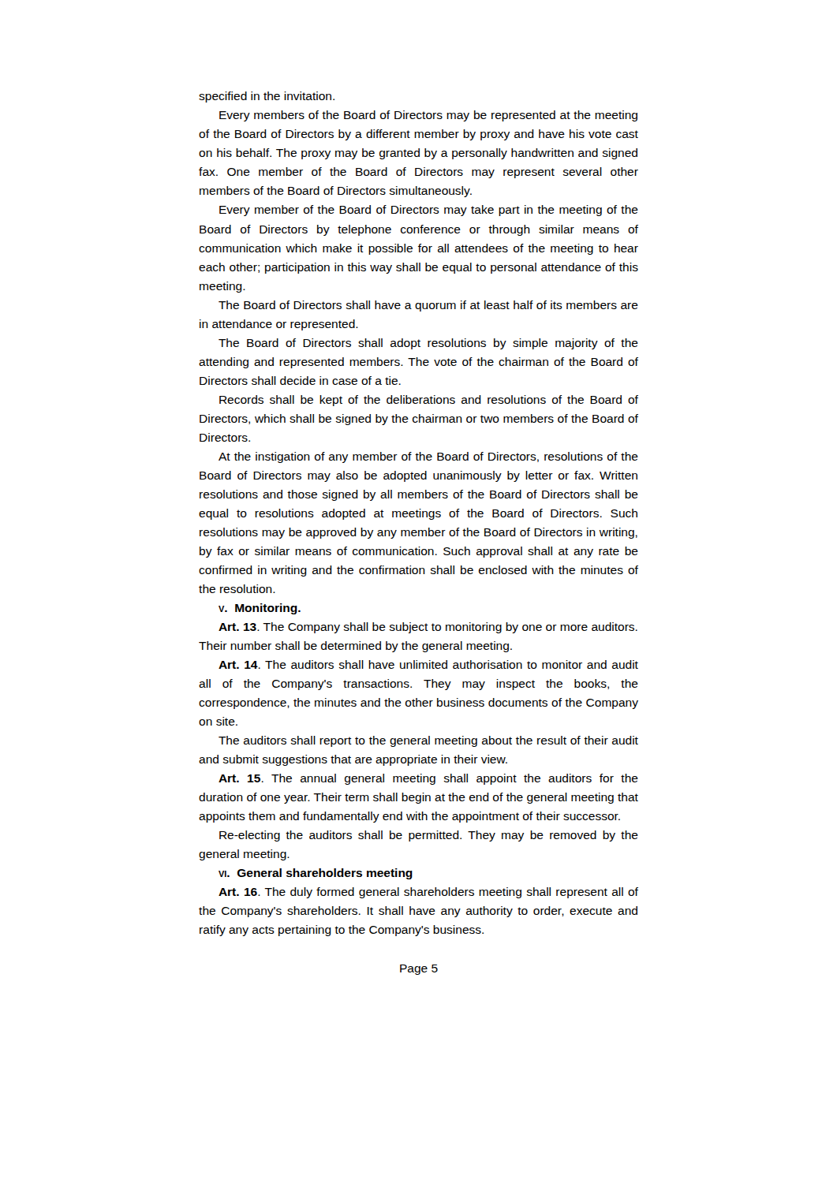specified in the invitation.
Every members of the Board of Directors may be represented at the meeting of the Board of Directors by a different member by proxy and have his vote cast on his behalf. The proxy may be granted by a personally handwritten and signed fax. One member of the Board of Directors may represent several other members of the Board of Directors simultaneously.
Every member of the Board of Directors may take part in the meeting of the Board of Directors by telephone conference or through similar means of communication which make it possible for all attendees of the meeting to hear each other; participation in this way shall be equal to personal attendance of this meeting.
The Board of Directors shall have a quorum if at least half of its members are in attendance or represented.
The Board of Directors shall adopt resolutions by simple majority of the attending and represented members. The vote of the chairman of the Board of Directors shall decide in case of a tie.
Records shall be kept of the deliberations and resolutions of the Board of Directors, which shall be signed by the chairman or two members of the Board of Directors.
At the instigation of any member of the Board of Directors, resolutions of the Board of Directors may also be adopted unanimously by letter or fax. Written resolutions and those signed by all members of the Board of Directors shall be equal to resolutions adopted at meetings of the Board of Directors. Such resolutions may be approved by any member of the Board of Directors in writing, by fax or similar means of communication. Such approval shall at any rate be confirmed in writing and the confirmation shall be enclosed with the minutes of the resolution.
v. Monitoring.
Art. 13. The Company shall be subject to monitoring by one or more auditors. Their number shall be determined by the general meeting.
Art. 14. The auditors shall have unlimited authorisation to monitor and audit all of the Company's transactions. They may inspect the books, the correspondence, the minutes and the other business documents of the Company on site.
The auditors shall report to the general meeting about the result of their audit and submit suggestions that are appropriate in their view.
Art. 15. The annual general meeting shall appoint the auditors for the duration of one year. Their term shall begin at the end of the general meeting that appoints them and fundamentally end with the appointment of their successor.
Re-electing the auditors shall be permitted. They may be removed by the general meeting.
vi. General shareholders meeting
Art. 16. The duly formed general shareholders meeting shall represent all of the Company's shareholders. It shall have any authority to order, execute and ratify any acts pertaining to the Company's business.
Page 5